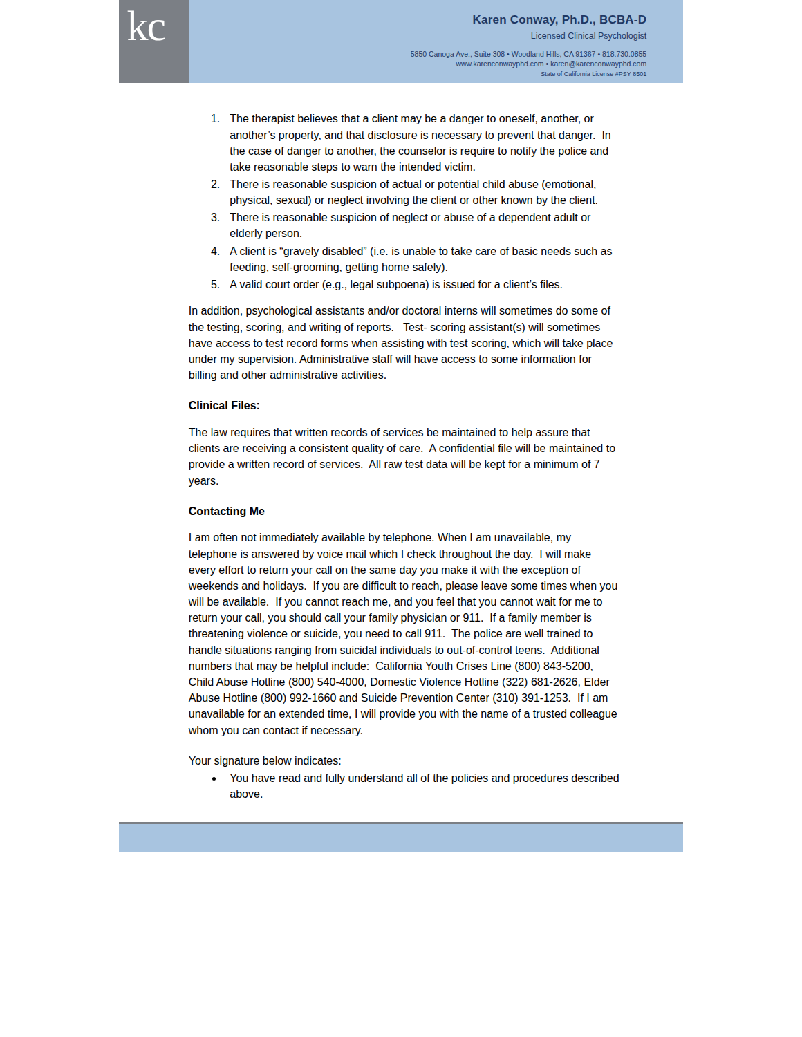kc
Karen Conway, Ph.D., BCBA-D
Licensed Clinical Psychologist
5850 Canoga Ave., Suite 308 • Woodland Hills, CA 91367 • 818.730.0855
www.karenconwayphd.com • karen@karenconwayphd.com
State of California License #PSY 8501
The therapist believes that a client may be a danger to oneself, another, or another’s property, and that disclosure is necessary to prevent that danger. In the case of danger to another, the counselor is require to notify the police and take reasonable steps to warn the intended victim.
There is reasonable suspicion of actual or potential child abuse (emotional, physical, sexual) or neglect involving the client or other known by the client.
There is reasonable suspicion of neglect or abuse of a dependent adult or elderly person.
A client is “gravely disabled” (i.e. is unable to take care of basic needs such as feeding, self-grooming, getting home safely).
A valid court order (e.g., legal subpoena) is issued for a client’s files.
In addition, psychological assistants and/or doctoral interns will sometimes do some of the testing, scoring, and writing of reports. Test- scoring assistant(s) will sometimes have access to test record forms when assisting with test scoring, which will take place under my supervision. Administrative staff will have access to some information for billing and other administrative activities.
Clinical Files:
The law requires that written records of services be maintained to help assure that clients are receiving a consistent quality of care. A confidential file will be maintained to provide a written record of services. All raw test data will be kept for a minimum of 7 years.
Contacting Me
I am often not immediately available by telephone. When I am unavailable, my telephone is answered by voice mail which I check throughout the day. I will make every effort to return your call on the same day you make it with the exception of weekends and holidays. If you are difficult to reach, please leave some times when you will be available. If you cannot reach me, and you feel that you cannot wait for me to return your call, you should call your family physician or 911. If a family member is threatening violence or suicide, you need to call 911. The police are well trained to handle situations ranging from suicidal individuals to out-of-control teens. Additional numbers that may be helpful include: California Youth Crises Line (800) 843-5200, Child Abuse Hotline (800) 540-4000, Domestic Violence Hotline (322) 681-2626, Elder Abuse Hotline (800) 992-1660 and Suicide Prevention Center (310) 391-1253. If I am unavailable for an extended time, I will provide you with the name of a trusted colleague whom you can contact if necessary.
Your signature below indicates:
You have read and fully understand all of the policies and procedures described above.